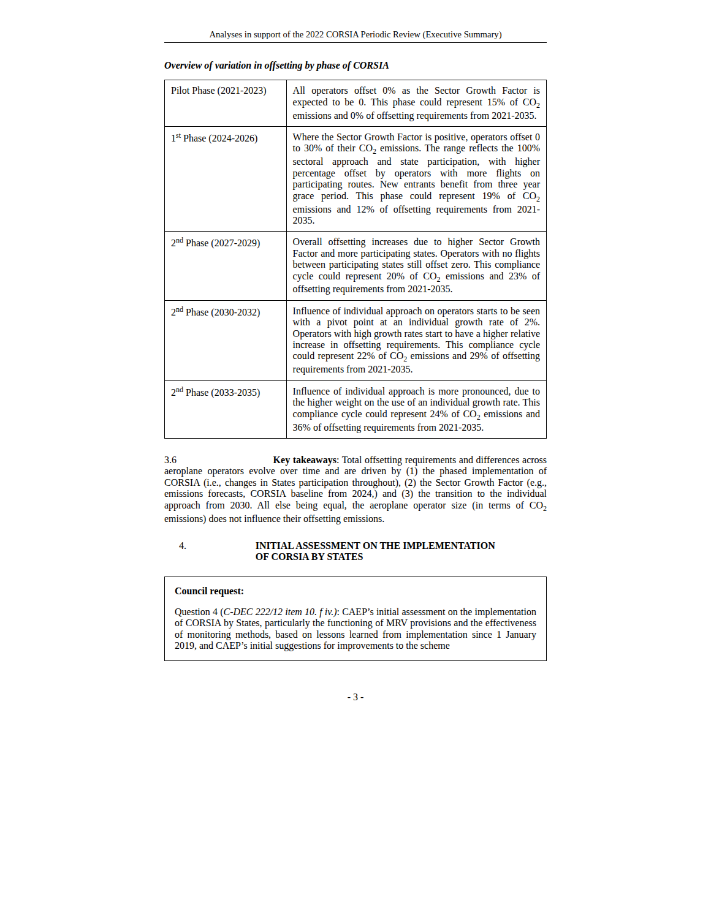Analyses in support of the 2022 CORSIA Periodic Review (Executive Summary)
Overview of variation in offsetting by phase of CORSIA
| Pilot Phase (2021-2023) | All operators offset 0% as the Sector Growth Factor is expected to be 0. This phase could represent 15% of CO 2 emissions and 0% of offsetting requirements from 2021-2035. |
| 1 st Phase (2024-2026) | Where the Sector Growth Factor is positive, operators offset 0 to 30% of their CO 2 emissions. The range reflects the 100% sectoral approach and state participation, with higher percentage offset by operators with more flights on participating routes. New entrants benefit from three year grace period. This phase could represent 19% of CO 2 emissions and 12% of offsetting requirements from 2021-2035. |
| 2 nd Phase (2027-2029) | Overall offsetting increases due to higher Sector Growth Factor and more participating states. Operators with no flights between participating states still offset zero. This compliance cycle could represent 20% of CO 2 emissions and 23% of offsetting requirements from 2021-2035. |
| 2 nd Phase (2030-2032) | Influence of individual approach on operators starts to be seen with a pivot point at an individual growth rate of 2%. Operators with high growth rates start to have a higher relative increase in offsetting requirements. This compliance cycle could represent 22% of CO 2 emissions and 29% of offsetting requirements from 2021-2035. |
| 2 nd Phase (2033-2035) | Influence of individual approach is more pronounced, due to the higher weight on the use of an individual growth rate. This compliance cycle could represent 24% of CO 2 emissions and 36% of offsetting requirements from 2021-2035. |
3.6 Key takeaways: Total offsetting requirements and differences across aeroplane operators evolve over time and are driven by (1) the phased implementation of CORSIA (i.e., changes in States participation throughout), (2) the Sector Growth Factor (e.g., emissions forecasts, CORSIA baseline from 2024,) and (3) the transition to the individual approach from 2030. All else being equal, the aeroplane operator size (in terms of CO2 emissions) does not influence their offsetting emissions.
| 4. | | INITIAL ASSESSMENT ON THE IMPLEMENTATION OF CORSIA BY STATES |
Council request:
Question 4 (C-DEC 222/12 item 10. f iv.): CAEP’s initial assessment on the implementation of CORSIA by States, particularly the functioning of MRV provisions and the effectiveness of monitoring methods, based on lessons learned from implementation since 1 January 2019, and CAEP’s initial suggestions for improvements to the scheme
- 3 -